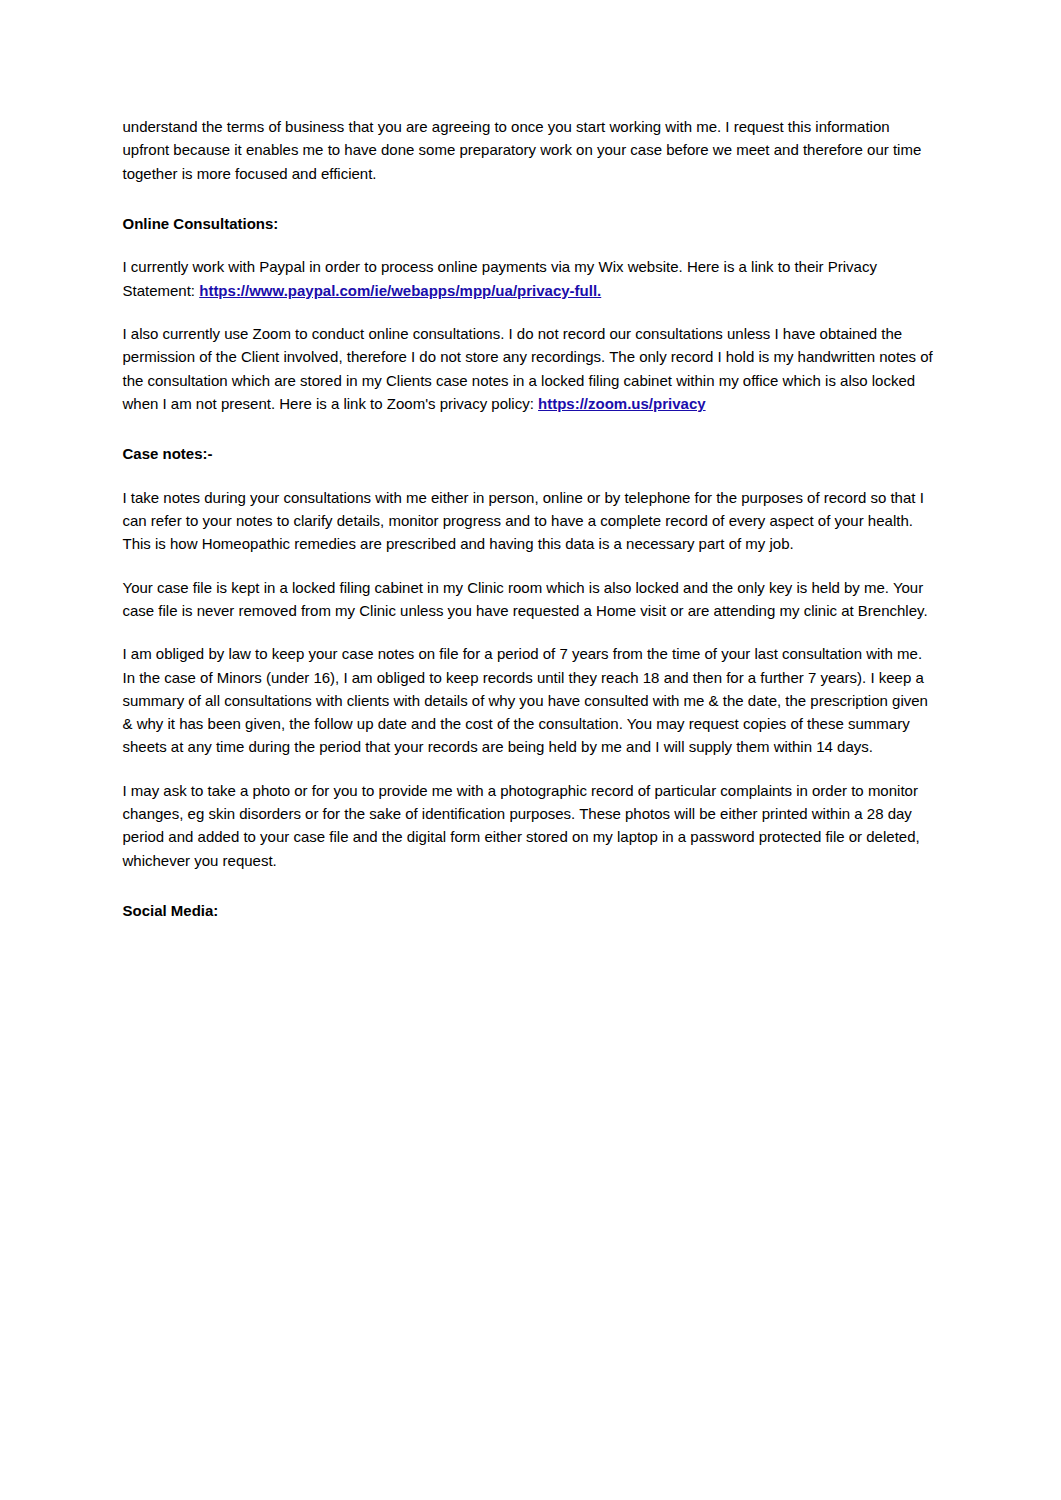understand the terms of business that you are agreeing to once you start working with me. I request this information upfront because it enables me to have done some preparatory work on your case before we meet and therefore our time together is more focused and efficient.
Online Consultations:
I currently work with Paypal in order to process online payments via my Wix website. Here is a link to their Privacy Statement: https://www.paypal.com/ie/webapps/mpp/ua/privacy-full.
I also currently use Zoom to conduct online consultations. I do not record our consultations unless I have obtained the permission of the Client involved, therefore I do not store any recordings. The only record I hold is my handwritten notes of the consultation which are stored in my Clients case notes in a locked filing cabinet within my office which is also locked when I am not present. Here is a link to Zoom's privacy policy: https://zoom.us/privacy
Case notes:-
I take notes during your consultations with me either in person, online or by telephone for the purposes of record so that I can refer to your notes to clarify details, monitor progress and to have a complete record of every aspect of your health. This is how Homeopathic remedies are prescribed and having this data is a necessary part of my job.
Your case file is kept in a locked filing cabinet in my Clinic room which is also locked and the only key is held by me. Your case file is never removed from my Clinic unless you have requested a Home visit or are attending my clinic at Brenchley.
I am obliged by law to keep your case notes on file for a period of 7 years from the time of your last consultation with me. In the case of Minors (under 16), I am obliged to keep records until they reach 18 and then for a further 7 years). I keep a summary of all consultations with clients with details of why you have consulted with me & the date, the prescription given & why it has been given, the follow up date and the cost of the consultation. You may request copies of these summary sheets at any time during the period that your records are being held by me and I will supply them within 14 days.
I may ask to take a photo or for you to provide me with a photographic record of particular complaints in order to monitor changes, eg skin disorders or for the sake of identification purposes. These photos will be either printed within a 28 day period and added to your case file and the digital form either stored on my laptop in a password protected file or deleted, whichever you request.
Social Media: